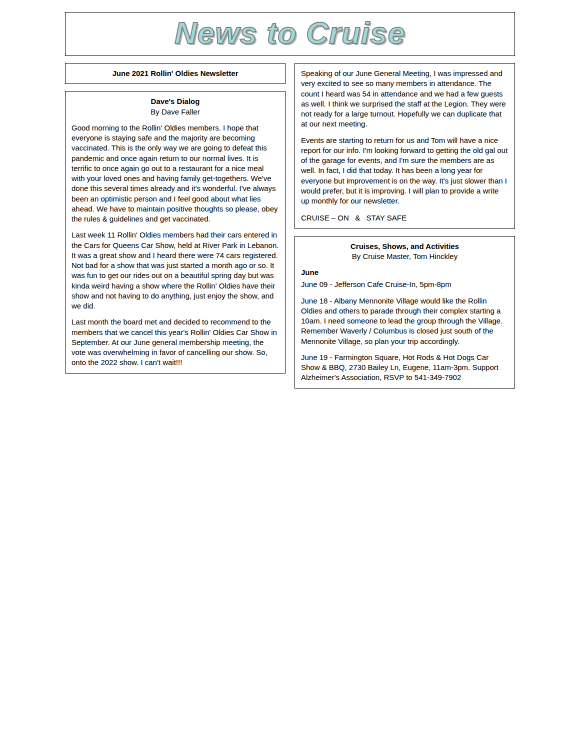News to Cruise
June 2021 Rollin' Oldies Newsletter
Dave's Dialog
By Dave Faller
Good morning to the Rollin' Oldies members. I hope that everyone is staying safe and the majority are becoming vaccinated. This is the only way we are going to defeat this pandemic and once again return to our normal lives. It is terrific to once again go out to a restaurant for a nice meal with your loved ones and having family get-togethers. We've done this several times already and it's wonderful. I've always been an optimistic person and I feel good about what lies ahead. We have to maintain positive thoughts so please, obey the rules & guidelines and get vaccinated.
Last week 11 Rollin' Oldies members had their cars entered in the Cars for Queens Car Show, held at River Park in Lebanon. It was a great show and I heard there were 74 cars registered. Not bad for a show that was just started a month ago or so. It was fun to get our rides out on a beautiful spring day but was kinda weird having a show where the Rollin' Oldies have their show and not having to do anything, just enjoy the show, and we did.
Last month the board met and decided to recommend to the members that we cancel this year's Rollin' Oldies Car Show in September. At our June general membership meeting, the vote was overwhelming in favor of cancelling our show. So, onto the 2022 show. I can't wait!!!
Speaking of our June General Meeting, I was impressed and very excited to see so many members in attendance. The count I heard was 54 in attendance and we had a few guests as well. I think we surprised the staff at the Legion. They were not ready for a large turnout. Hopefully we can duplicate that at our next meeting.
Events are starting to return for us and Tom will have a nice report for our info. I'm looking forward to getting the old gal out of the garage for events, and I'm sure the members are as well. In fact, I did that today. It has been a long year for everyone but improvement is on the way. It's just slower than I would prefer, but it is improving. I will plan to provide a write up monthly for our newsletter.
CRUISE – ON & STAY SAFE
Cruises, Shows, and Activities
By Cruise Master, Tom Hinckley
June
June 09 - Jefferson Cafe Cruise-In, 5pm-8pm
June 18 - Albany Mennonite Village would like the Rollin Oldies and others to parade through their complex starting a 10am. I need someone to lead the group through the Village. Remember Waverly / Columbus is closed just south of the Mennonite Village, so plan your trip accordingly.
June 19 - Farmington Square, Hot Rods & Hot Dogs Car Show & BBQ, 2730 Bailey Ln, Eugene, 11am-3pm. Support Alzheimer's Association, RSVP to 541-349-7902